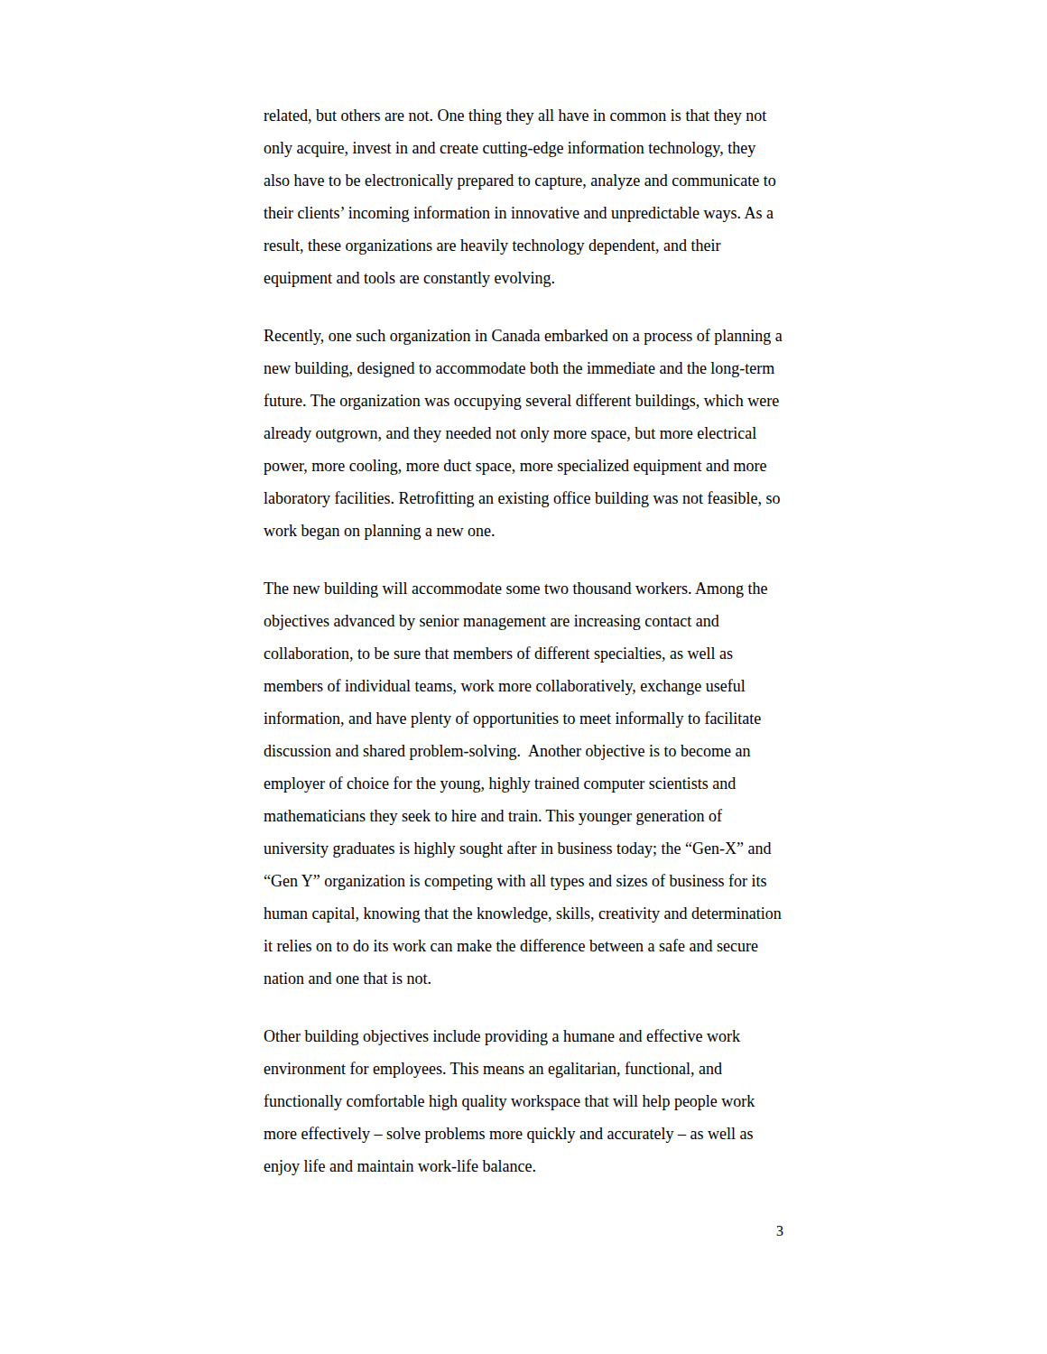related, but others are not. One thing they all have in common is that they not only acquire, invest in and create cutting-edge information technology, they also have to be electronically prepared to capture, analyze and communicate to their clients’ incoming information in innovative and unpredictable ways. As a result, these organizations are heavily technology dependent, and their equipment and tools are constantly evolving.
Recently, one such organization in Canada embarked on a process of planning a new building, designed to accommodate both the immediate and the long-term future. The organization was occupying several different buildings, which were already outgrown, and they needed not only more space, but more electrical power, more cooling, more duct space, more specialized equipment and more laboratory facilities. Retrofitting an existing office building was not feasible, so work began on planning a new one.
The new building will accommodate some two thousand workers. Among the objectives advanced by senior management are increasing contact and collaboration, to be sure that members of different specialties, as well as members of individual teams, work more collaboratively, exchange useful information, and have plenty of opportunities to meet informally to facilitate discussion and shared problem-solving. Another objective is to become an employer of choice for the young, highly trained computer scientists and mathematicians they seek to hire and train. This younger generation of university graduates is highly sought after in business today; the “Gen-X” and “Gen Y” organization is competing with all types and sizes of business for its human capital, knowing that the knowledge, skills, creativity and determination it relies on to do its work can make the difference between a safe and secure nation and one that is not.
Other building objectives include providing a humane and effective work environment for employees. This means an egalitarian, functional, and functionally comfortable high quality workspace that will help people work more effectively – solve problems more quickly and accurately – as well as enjoy life and maintain work-life balance.
3